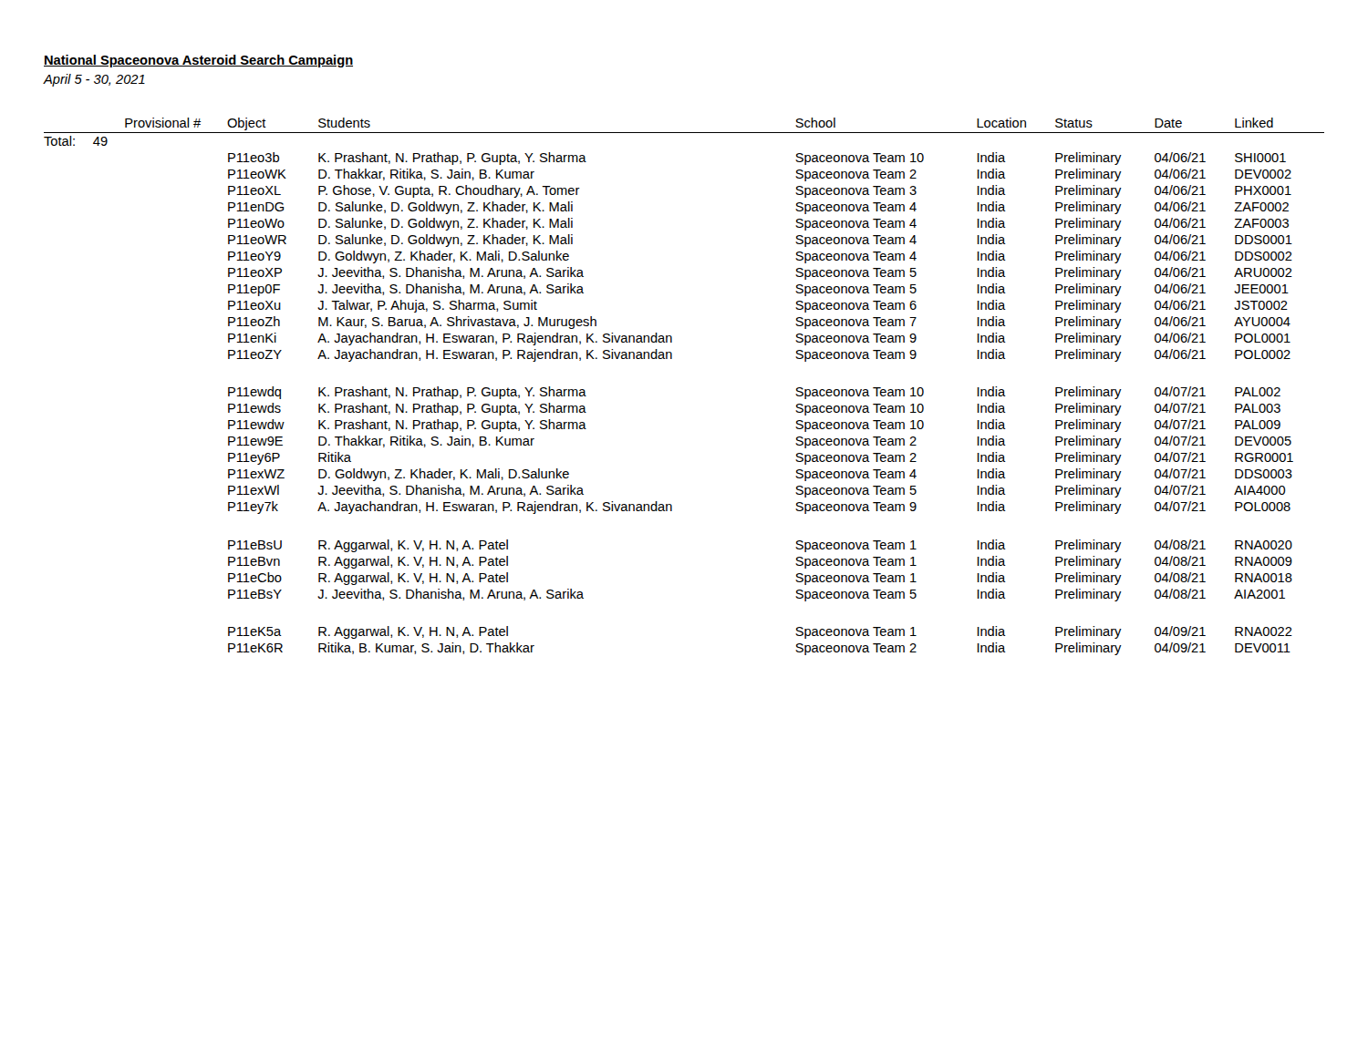National Spaceonova Asteroid Search Campaign
April 5 - 30, 2021
| | | Provisional # | Object | Students | School | Location | Status | Date | Linked |
| --- | --- | --- | --- | --- | --- | --- | --- | --- | --- |
| Total: | 49 | | | | | | | | |
| | | | P11eo3b | K. Prashant, N. Prathap, P. Gupta, Y. Sharma | Spaceonova Team 10 | India | Preliminary | 04/06/21 | SHI0001 |
| | | | P11eoWK | D. Thakkar, Ritika, S. Jain, B. Kumar | Spaceonova Team 2 | India | Preliminary | 04/06/21 | DEV0002 |
| | | | P11eoXL | P. Ghose, V. Gupta, R. Choudhary, A. Tomer | Spaceonova Team 3 | India | Preliminary | 04/06/21 | PHX0001 |
| | | | P11enDG | D. Salunke, D. Goldwyn, Z. Khader, K. Mali | Spaceonova Team 4 | India | Preliminary | 04/06/21 | ZAF0002 |
| | | | P11eoWo | D. Salunke, D. Goldwyn, Z. Khader, K. Mali | Spaceonova Team 4 | India | Preliminary | 04/06/21 | ZAF0003 |
| | | | P11eoWR | D. Salunke, D. Goldwyn, Z. Khader, K. Mali | Spaceonova Team 4 | India | Preliminary | 04/06/21 | DDS0001 |
| | | | P11eoY9 | D. Goldwyn, Z. Khader, K. Mali, D.Salunke | Spaceonova Team 4 | India | Preliminary | 04/06/21 | DDS0002 |
| | | | P11eoXP | J. Jeevitha, S. Dhanisha, M. Aruna, A. Sarika | Spaceonova Team 5 | India | Preliminary | 04/06/21 | ARU0002 |
| | | | P11ep0F | J. Jeevitha, S. Dhanisha, M. Aruna, A. Sarika | Spaceonova Team 5 | India | Preliminary | 04/06/21 | JEE0001 |
| | | | P11eoXu | J. Talwar, P. Ahuja, S. Sharma, Sumit | Spaceonova Team 6 | India | Preliminary | 04/06/21 | JST0002 |
| | | | P11eoZh | M. Kaur, S. Barua, A. Shrivastava, J. Murugesh | Spaceonova Team 7 | India | Preliminary | 04/06/21 | AYU0004 |
| | | | P11enKi | A. Jayachandran, H. Eswaran, P. Rajendran, K. Sivanandan | Spaceonova Team 9 | India | Preliminary | 04/06/21 | POL0001 |
| | | | P11eoZY | A. Jayachandran, H. Eswaran, P. Rajendran, K. Sivanandan | Spaceonova Team 9 | India | Preliminary | 04/06/21 | POL0002 |
| | | | P11ewdq | K. Prashant, N. Prathap, P. Gupta, Y. Sharma | Spaceonova Team 10 | India | Preliminary | 04/07/21 | PAL002 |
| | | | P11ewds | K. Prashant, N. Prathap, P. Gupta, Y. Sharma | Spaceonova Team 10 | India | Preliminary | 04/07/21 | PAL003 |
| | | | P11ewdw | K. Prashant, N. Prathap, P. Gupta, Y. Sharma | Spaceonova Team 10 | India | Preliminary | 04/07/21 | PAL009 |
| | | | P11ew9E | D. Thakkar, Ritika, S. Jain, B. Kumar | Spaceonova Team 2 | India | Preliminary | 04/07/21 | DEV0005 |
| | | | P11ey6P | Ritika | Spaceonova Team 2 | India | Preliminary | 04/07/21 | RGR0001 |
| | | | P11exWZ | D. Goldwyn, Z. Khader, K. Mali, D.Salunke | Spaceonova Team 4 | India | Preliminary | 04/07/21 | DDS0003 |
| | | | P11exWl | J. Jeevitha, S. Dhanisha, M. Aruna, A. Sarika | Spaceonova Team 5 | India | Preliminary | 04/07/21 | AIA4000 |
| | | | P11ey7k | A. Jayachandran, H. Eswaran, P. Rajendran, K. Sivanandan | Spaceonova Team 9 | India | Preliminary | 04/07/21 | POL0008 |
| | | | P11eBsU | R. Aggarwal, K. V, H. N, A. Patel | Spaceonova Team 1 | India | Preliminary | 04/08/21 | RNA0020 |
| | | | P11eBvn | R. Aggarwal, K. V, H. N, A. Patel | Spaceonova Team 1 | India | Preliminary | 04/08/21 | RNA0009 |
| | | | P11eCbo | R. Aggarwal, K. V, H. N, A. Patel | Spaceonova Team 1 | India | Preliminary | 04/08/21 | RNA0018 |
| | | | P11eBsY | J. Jeevitha, S. Dhanisha, M. Aruna, A. Sarika | Spaceonova Team 5 | India | Preliminary | 04/08/21 | AIA2001 |
| | | | P11eK5a | R. Aggarwal, K. V, H. N, A. Patel | Spaceonova Team 1 | India | Preliminary | 04/09/21 | RNA0022 |
| | | | P11eK6R | Ritika, B. Kumar, S. Jain, D. Thakkar | Spaceonova Team 2 | India | Preliminary | 04/09/21 | DEV0011 |